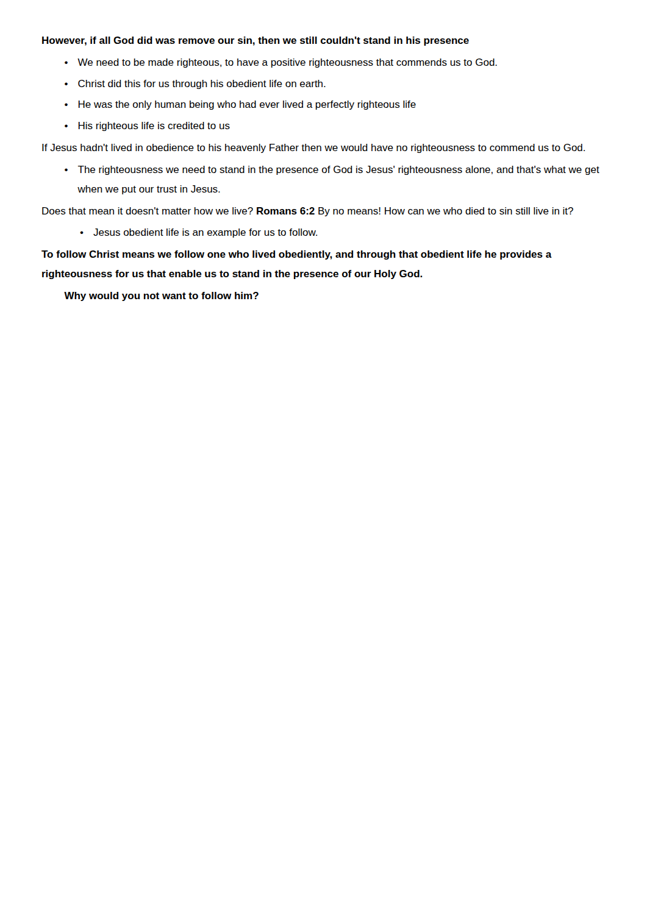However, if all God did was remove our sin, then we still couldn't stand in his presence
We need to be made righteous, to have a positive righteousness that commends us to God.
Christ did this for us through his obedient life on earth.
He was the only human being who had ever lived a perfectly righteous life
His righteous life is credited to us
If Jesus hadn't lived in obedience to his heavenly Father then we would have no righteousness to commend us to God.
The righteousness we need to stand in the presence of God is Jesus' righteousness alone, and that's what we get when we put our trust in Jesus.
Does that mean it doesn't matter how we live? Romans 6:2 By no means! How can we who died to sin still live in it?
Jesus obedient life is an example for us to follow.
To follow Christ means we follow one who lived obediently, and through that obedient life he provides a righteousness for us that enable us to stand in the presence of our Holy God.
Why would you not want to follow him?